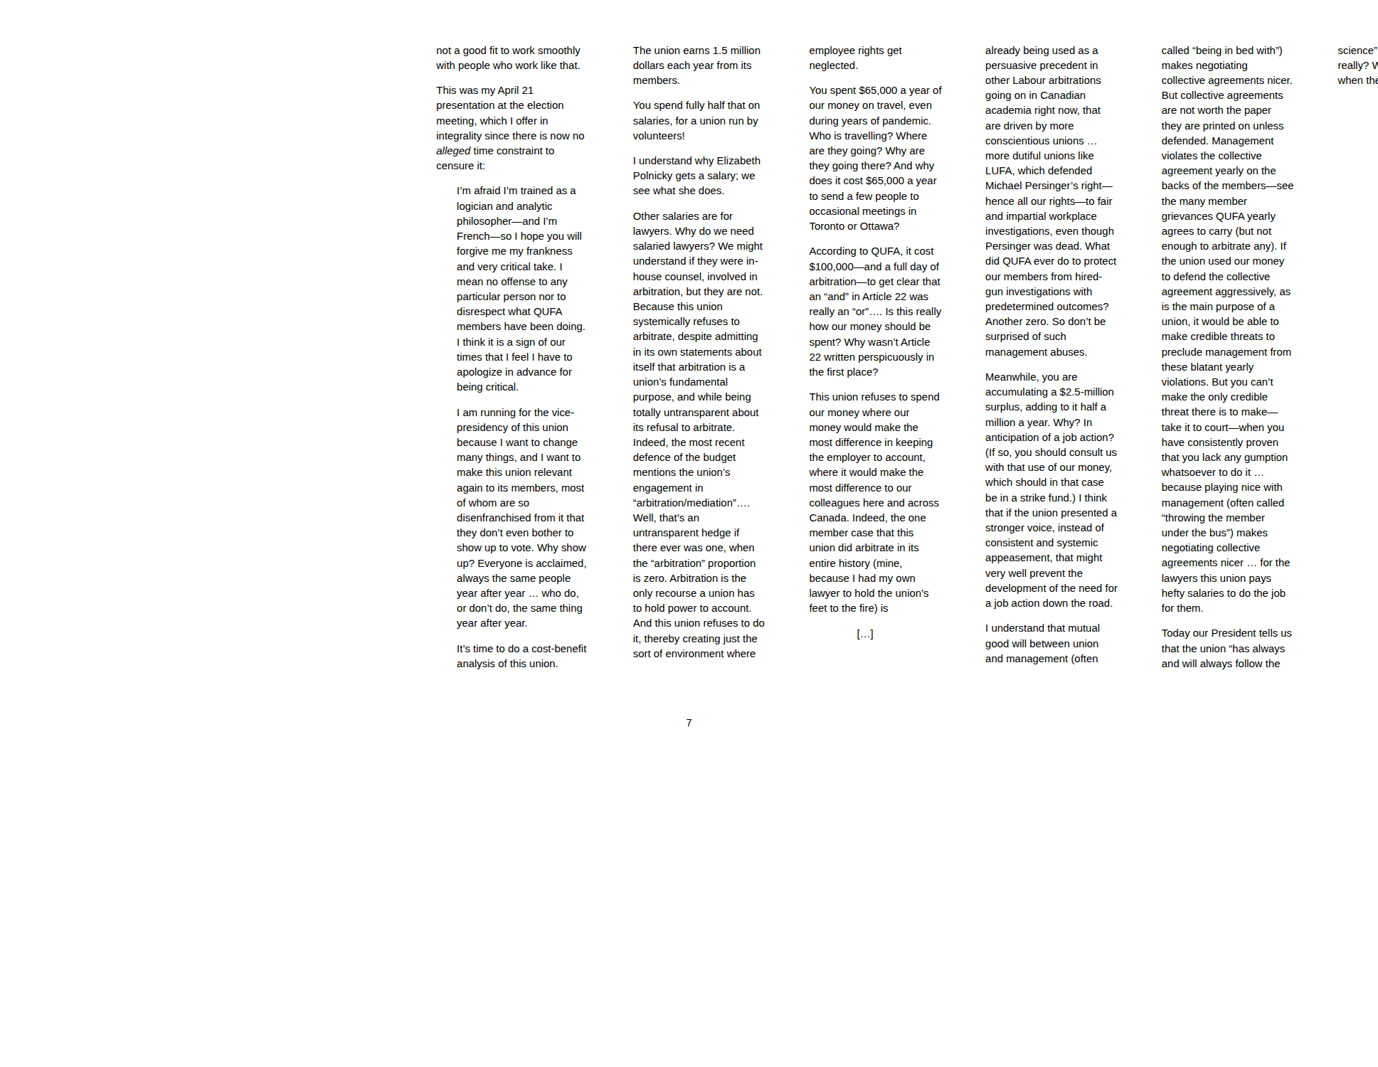not a good fit to work smoothly with people who work like that.
This was my April 21 presentation at the election meeting, which I offer in integrality since there is now no alleged time constraint to censure it:
I’m afraid I’m trained as a logician and analytic philosopher—and I’m French—so I hope you will forgive me my frankness and very critical take. I mean no offense to any particular person nor to disrespect what QUFA members have been doing. I think it is a sign of our times that I feel I have to apologize in advance for being critical.
I am running for the vice-presidency of this union because I want to change many things, and I want to make this union relevant again to its members, most of whom are so disenfranchised from it that they don’t even bother to show up to vote. Why show up? Everyone is acclaimed, always the same people year after year … who do, or don’t do, the same thing year after year.
It’s time to do a cost-benefit analysis of this union.
The union earns 1.5 million dollars each year from its members.
You spend fully half that on salaries, for a union run by volunteers!
I understand why Elizabeth Polnicky gets a salary; we see what she does.
Other salaries are for lawyers. Why do we need salaried lawyers? We might understand if they were in-house counsel, involved in arbitration, but they are not. Because this union systemically refuses to arbitrate, despite admitting in its own statements about itself that arbitration is a union’s fundamental purpose, and while being totally untransparent about its refusal to arbitrate. Indeed, the most recent defence of the budget mentions the union’s engagement in “arbitration/mediation”…. Well, that’s an untransparent hedge if there ever was one, when the “arbitration” proportion is zero. Arbitration is the only recourse a union has to hold power to account. And this union refuses to do it, thereby creating just the sort of environment where employee rights get neglected.
You spent $65,000 a year of our money on travel, even during years of pandemic. Who is travelling? Where are they going? Why are they going there? And why does it cost $65,000 a year to send a few people to occasional meetings in Toronto or Ottawa?
According to QUFA, it cost $100,000—and a full day of arbitration—to get clear that an “and” in Article 22 was really an “or”…. Is this really how our money should be spent? Why wasn’t Article 22 written perspicuously in the first place?
This union refuses to spend our money where our money would make the most difference in keeping the employer to account, where it would make the most difference to our colleagues here and across Canada. Indeed, the one member case that this union did arbitrate in its entire history (mine, because I had my own lawyer to hold the union’s feet to the fire) is
[…]
already being used as a persuasive precedent in other Labour arbitrations going on in Canadian academia right now, that are driven by more conscientious unions … more dutiful unions like LUFA, which defended Michael Persinger’s right—hence all our rights—to fair and impartial workplace investigations, even though Persinger was dead. What did QUFA ever do to protect our members from hired-gun investigations with predetermined outcomes? Another zero. So don’t be surprised of such management abuses.
Meanwhile, you are accumulating a $2.5-million surplus, adding to it half a million a year. Why? In anticipation of a job action? (If so, you should consult us with that use of our money, which should in that case be in a strike fund.) I think that if the union presented a stronger voice, instead of consistent and systemic appeasement, that might very well prevent the development of the need for a job action down the road.
I understand that mutual good will between union and management (often called “being in bed with”) makes negotiating collective agreements nicer. But collective agreements are not worth the paper they are printed on unless defended. Management violates the collective agreement yearly on the backs of the members—see the many member grievances QUFA yearly agrees to carry (but not enough to arbitrate any). If the union used our money to defend the collective agreement aggressively, as is the main purpose of a union, it would be able to make credible threats to preclude management from these blatant yearly violations. But you can’t make the only credible threat there is to make—take it to court—when you have consistently proven that you lack any gumption whatsoever to do it … because playing nice with management (often called “throwing the member under the bus”) makes negotiating collective agreements nicer … for the lawyers this union pays hefty salaries to do the job for them.
Today our President tells us that the union “has always and will always follow the science” on COVID. Oh, really? Where was QUFA when the
7